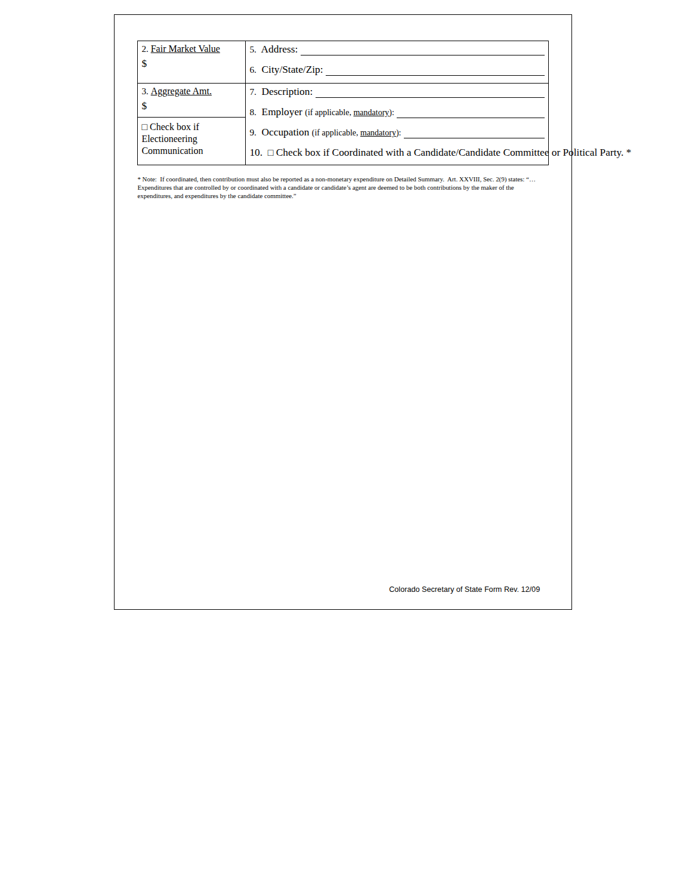| 2. Fair Market Value $ | 5. Address: 6. City/State/Zip: |
| 3. Aggregate Amt. $ | 7. Description: 8. Employer (if applicable, mandatory ): 9. Occupation (if applicable, mandatory ): 10. □ Check box if Coordinated with a Candidate/Candidate Committee or Political Party. * |
| □ Check box if Electioneering Communication |
* Note: If coordinated, then contribution must also be reported as a non-monetary expenditure on Detailed Summary. Art. XXVIII, Sec. 2(9) states: “…Expenditures that are controlled by or coordinated with a candidate or candidate’s agent are deemed to be both contributions by the maker of the expenditures, and expenditures by the candidate committee.”
Colorado Secretary of State Form Rev. 12/09